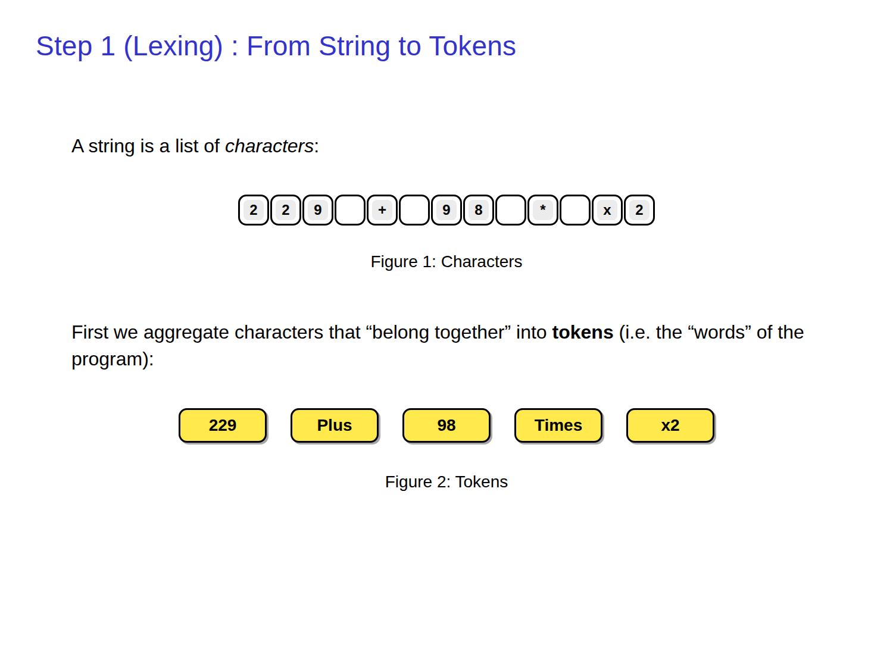Step 1 (Lexing) : From String to Tokens
A string is a list of characters:
2
2
9
+
9
8
*
x
2
Figure 1: Characters
First we aggregate characters that “belong together” into tokens (i.e. the “words” of the program):
229
Plus
98
Times
x2
Figure 2: Tokens